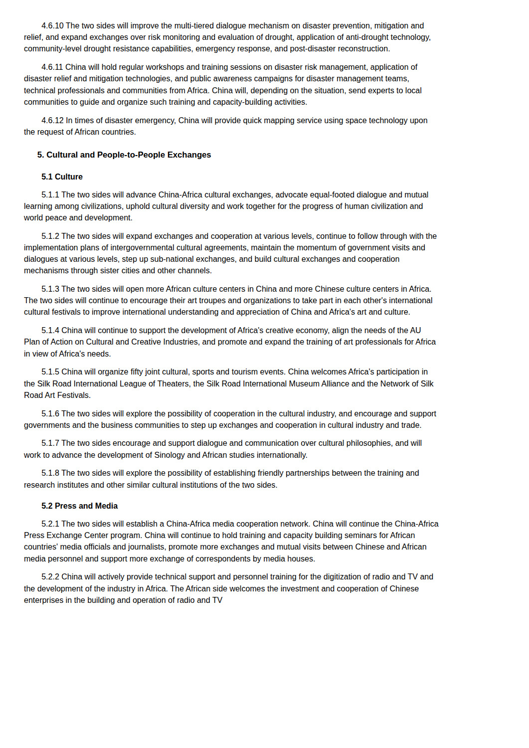4.6.10 The two sides will improve the multi-tiered dialogue mechanism on disaster prevention, mitigation and relief, and expand exchanges over risk monitoring and evaluation of drought, application of anti-drought technology, community-level drought resistance capabilities, emergency response, and post-disaster reconstruction.
4.6.11 China will hold regular workshops and training sessions on disaster risk management, application of disaster relief and mitigation technologies, and public awareness campaigns for disaster management teams, technical professionals and communities from Africa. China will, depending on the situation, send experts to local communities to guide and organize such training and capacity-building activities.
4.6.12 In times of disaster emergency, China will provide quick mapping service using space technology upon the request of African countries.
5. Cultural and People-to-People Exchanges
5.1 Culture
5.1.1 The two sides will advance China-Africa cultural exchanges, advocate equal-footed dialogue and mutual learning among civilizations, uphold cultural diversity and work together for the progress of human civilization and world peace and development.
5.1.2 The two sides will expand exchanges and cooperation at various levels, continue to follow through with the implementation plans of intergovernmental cultural agreements, maintain the momentum of government visits and dialogues at various levels, step up sub-national exchanges, and build cultural exchanges and cooperation mechanisms through sister cities and other channels.
5.1.3 The two sides will open more African culture centers in China and more Chinese culture centers in Africa. The two sides will continue to encourage their art troupes and organizations to take part in each other's international cultural festivals to improve international understanding and appreciation of China and Africa's art and culture.
5.1.4 China will continue to support the development of Africa's creative economy, align the needs of the AU Plan of Action on Cultural and Creative Industries, and promote and expand the training of art professionals for Africa in view of Africa's needs.
5.1.5 China will organize fifty joint cultural, sports and tourism events. China welcomes Africa's participation in the Silk Road International League of Theaters, the Silk Road International Museum Alliance and the Network of Silk Road Art Festivals.
5.1.6 The two sides will explore the possibility of cooperation in the cultural industry, and encourage and support governments and the business communities to step up exchanges and cooperation in cultural industry and trade.
5.1.7 The two sides encourage and support dialogue and communication over cultural philosophies, and will work to advance the development of Sinology and African studies internationally.
5.1.8 The two sides will explore the possibility of establishing friendly partnerships between the training and research institutes and other similar cultural institutions of the two sides.
5.2 Press and Media
5.2.1 The two sides will establish a China-Africa media cooperation network. China will continue the China-Africa Press Exchange Center program. China will continue to hold training and capacity building seminars for African countries' media officials and journalists, promote more exchanges and mutual visits between Chinese and African media personnel and support more exchange of correspondents by media houses.
5.2.2 China will actively provide technical support and personnel training for the digitization of radio and TV and the development of the industry in Africa. The African side welcomes the investment and cooperation of Chinese enterprises in the building and operation of radio and TV